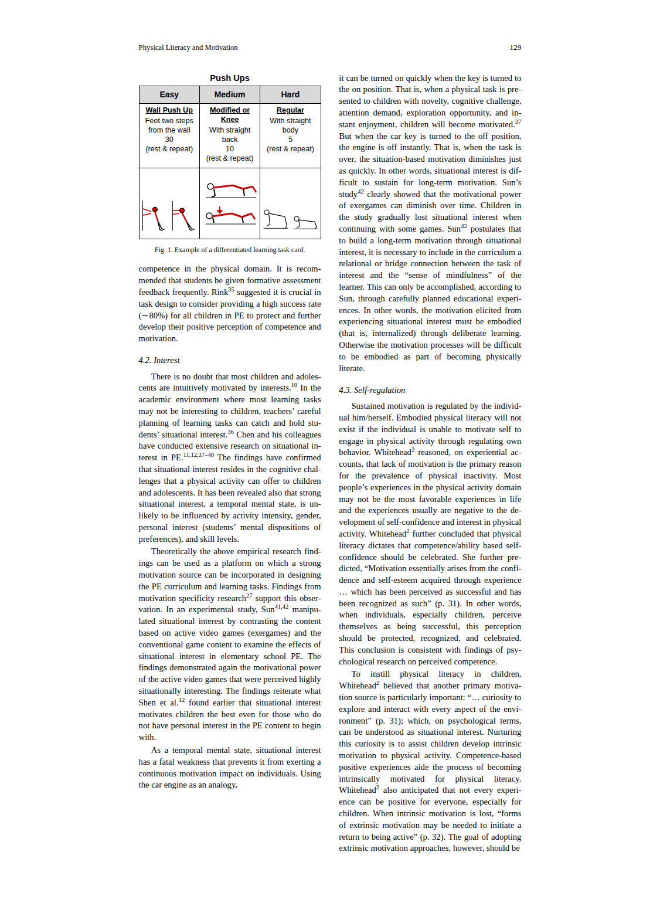Physical Literacy and Motivation 129
Push Ups
| Easy | Medium | Hard |
| --- | --- | --- |
| Wall Push Up Feet two steps from the wall 30 (rest & repeat) | Modified or Knee With straight back 10 (rest & repeat) | Regular With straight body 5 (rest & repeat) |
Fig. 1. Example of a differentiated learning task card.
competence in the physical domain. It is recommended that students be given formative assessment feedback frequently. Rink35 suggested it is crucial in task design to consider providing a high success rate (∼80%) for all children in PE to protect and further develop their positive perception of competence and motivation.
4.2. Interest
There is no doubt that most children and adolescents are intuitively motivated by interests.10 In the academic environment where most learning tasks may not be interesting to children, teachers’ careful planning of learning tasks can catch and hold students’ situational interest.36 Chen and his colleagues have conducted extensive research on situational interest in PE.11,12,37–40 The findings have confirmed that situational interest resides in the cognitive challenges that a physical activity can offer to children and adolescents. It has been revealed also that strong situational interest, a temporal mental state, is unlikely to be influenced by activity intensity, gender, personal interest (students’ mental dispositions of preferences), and skill levels.
Theoretically the above empirical research findings can be used as a platform on which a strong motivation source can be incorporated in designing the PE curriculum and learning tasks. Findings from motivation specificity research27 support this observation. In an experimental study, Sun41,42 manipulated situational interest by contrasting the content based on active video games (exergames) and the conventional game content to examine the effects of situational interest in elementary school PE. The findings demonstrated again the motivational power of the active video games that were perceived highly situationally interesting. The findings reiterate what Shen et al.12 found earlier that situational interest motivates children the best even for those who do not have personal interest in the PE content to begin with.
As a temporal mental state, situational interest has a fatal weakness that prevents it from exerting a continuous motivation impact on individuals. Using the car engine as an analogy,
it can be turned on quickly when the key is turned to the on position. That is, when a physical task is presented to children with novelty, cognitive challenge, attention demand, exploration opportunity, and instant enjoyment, children will become motivated.37 But when the car key is turned to the off position, the engine is off instantly. That is, when the task is over, the situation-based motivation diminishes just as quickly. In other words, situational interest is difficult to sustain for long-term motivation. Sun’s study42 clearly showed that the motivational power of exergames can diminish over time. Children in the study gradually lost situational interest when continuing with some games. Sun42 postulates that to build a long-term motivation through situational interest, it is necessary to include in the curriculum a relational or bridge connection between the task of interest and the “sense of mindfulness” of the learner. This can only be accomplished, according to Sun, through carefully planned educational experiences. In other words, the motivation elicited from experiencing situational interest must be embodied (that is, internalized) through deliberate learning. Otherwise the motivation processes will be difficult to be embodied as part of becoming physically literate.
4.3. Self-regulation
Sustained motivation is regulated by the individual him/herself. Embodied physical literacy will not exist if the individual is unable to motivate self to engage in physical activity through regulating own behavior. Whitehead2 reasoned, on experiential accounts, that lack of motivation is the primary reason for the prevalence of physical inactivity. Most people’s experiences in the physical activity domain may not be the most favorable experiences in life and the experiences usually are negative to the development of self-confidence and interest in physical activity. Whitehead2 further concluded that physical literacy dictates that competence/ability based self-confidence should be celebrated. She further predicted, “Motivation essentially arises from the confidence and self-esteem acquired through experience … which has been perceived as successful and has been recognized as such” (p. 31). In other words, when individuals, especially children, perceive themselves as being successful, this perception should be protected, recognized, and celebrated. This conclusion is consistent with findings of psychological research on perceived competence.
To instill physical literacy in children, Whitehead2 believed that another primary motivation source is particularly important: “… curiosity to explore and interact with every aspect of the environment” (p. 31); which, on psychological terms, can be understood as situational interest. Nurturing this curiosity is to assist children develop intrinsic motivation to physical activity. Competence-based positive experiences aide the process of becoming intrinsically motivated for physical literacy. Whitehead2 also anticipated that not every experience can be positive for everyone, especially for children. When intrinsic motivation is lost, “forms of extrinsic motivation may be needed to initiate a return to being active” (p. 32). The goal of adopting extrinsic motivation approaches, however, should be